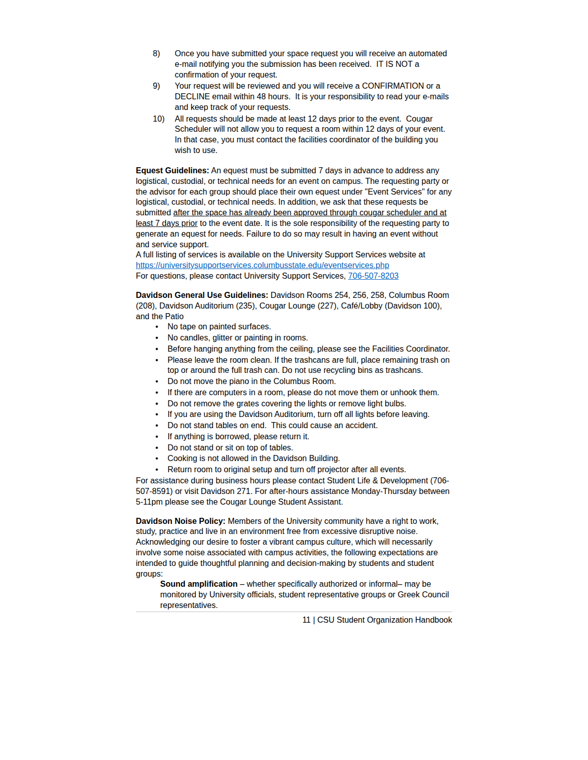8) Once you have submitted your space request you will receive an automated e-mail notifying you the submission has been received. IT IS NOT a confirmation of your request.
9) Your request will be reviewed and you will receive a CONFIRMATION or a DECLINE email within 48 hours. It is your responsibility to read your e-mails and keep track of your requests.
10) All requests should be made at least 12 days prior to the event. Cougar Scheduler will not allow you to request a room within 12 days of your event. In that case, you must contact the facilities coordinator of the building you wish to use.
Equest Guidelines: An equest must be submitted 7 days in advance to address any logistical, custodial, or technical needs for an event on campus. The requesting party or the advisor for each group should place their own equest under "Event Services" for any logistical, custodial, or technical needs. In addition, we ask that these requests be submitted after the space has already been approved through cougar scheduler and at least 7 days prior to the event date. It is the sole responsibility of the requesting party to generate an equest for needs. Failure to do so may result in having an event without and service support.
A full listing of services is available on the University Support Services website at https://universitysupportservices.columbusstate.edu/eventservices.php
For questions, please contact University Support Services, 706-507-8203
Davidson General Use Guidelines: Davidson Rooms 254, 256, 258, Columbus Room (208), Davidson Auditorium (235), Cougar Lounge (227), Café/Lobby (Davidson 100), and the Patio
No tape on painted surfaces.
No candles, glitter or painting in rooms.
Before hanging anything from the ceiling, please see the Facilities Coordinator.
Please leave the room clean. If the trashcans are full, place remaining trash on top or around the full trash can. Do not use recycling bins as trashcans.
Do not move the piano in the Columbus Room.
If there are computers in a room, please do not move them or unhook them.
Do not remove the grates covering the lights or remove light bulbs.
If you are using the Davidson Auditorium, turn off all lights before leaving.
Do not stand tables on end. This could cause an accident.
If anything is borrowed, please return it.
Do not stand or sit on top of tables.
Cooking is not allowed in the Davidson Building.
Return room to original setup and turn off projector after all events.
For assistance during business hours please contact Student Life & Development (706-507-8591) or visit Davidson 271. For after-hours assistance Monday-Thursday between 5-11pm please see the Cougar Lounge Student Assistant.
Davidson Noise Policy: Members of the University community have a right to work, study, practice and live in an environment free from excessive disruptive noise. Acknowledging our desire to foster a vibrant campus culture, which will necessarily involve some noise associated with campus activities, the following expectations are intended to guide thoughtful planning and decision-making by students and student groups:
Sound amplification – whether specifically authorized or informal– may be monitored by University officials, student representative groups or Greek Council representatives.
11 | CSU Student Organization Handbook